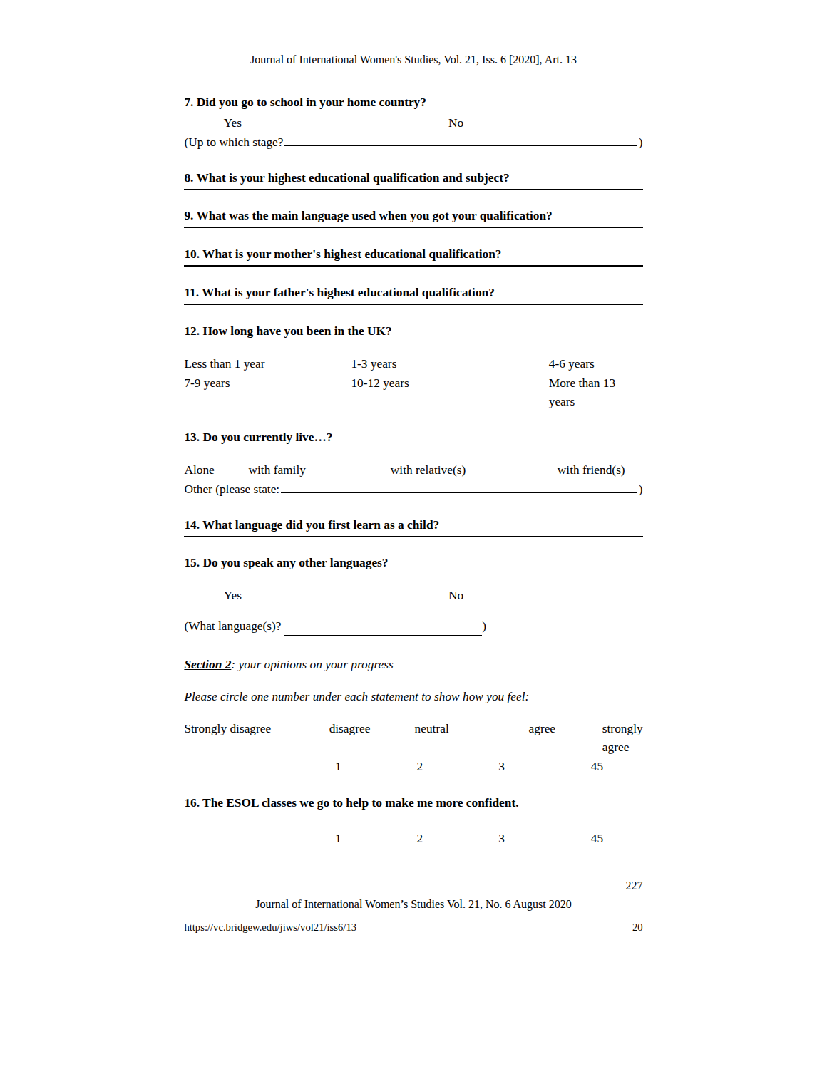Journal of International Women's Studies, Vol. 21, Iss. 6 [2020], Art. 13
7. Did you go to school in your home country?
Yes No
(Up to which stage? )
8. What is your highest educational qualification and subject?
9. What was the main language used when you got your qualification?
10. What is your mother's highest educational qualification?
11. What is your father's highest educational qualification?
12. How long have you been in the UK?
Less than 1 year 1-3 years 4-6 years
7-9 years 10-12 years More than 13 years
13. Do you currently live…?
Alone with family with relative(s) with friend(s)
Other (please state: )
14. What language did you first learn as a child?
15. Do you speak any other languages?
Yes No
(What language(s)? )
Section 2: your opinions on your progress
Please circle one number under each statement to show how you feel:
Strongly disagree disagree neutral agree strongly agree
1 2 3 4 5
16. The ESOL classes we go to help to make me more confident.
1 2 3 4 5
227
Journal of International Women’s Studies Vol. 21, No. 6 August 2020
https://vc.bridgew.edu/jiws/vol21/iss6/13 20